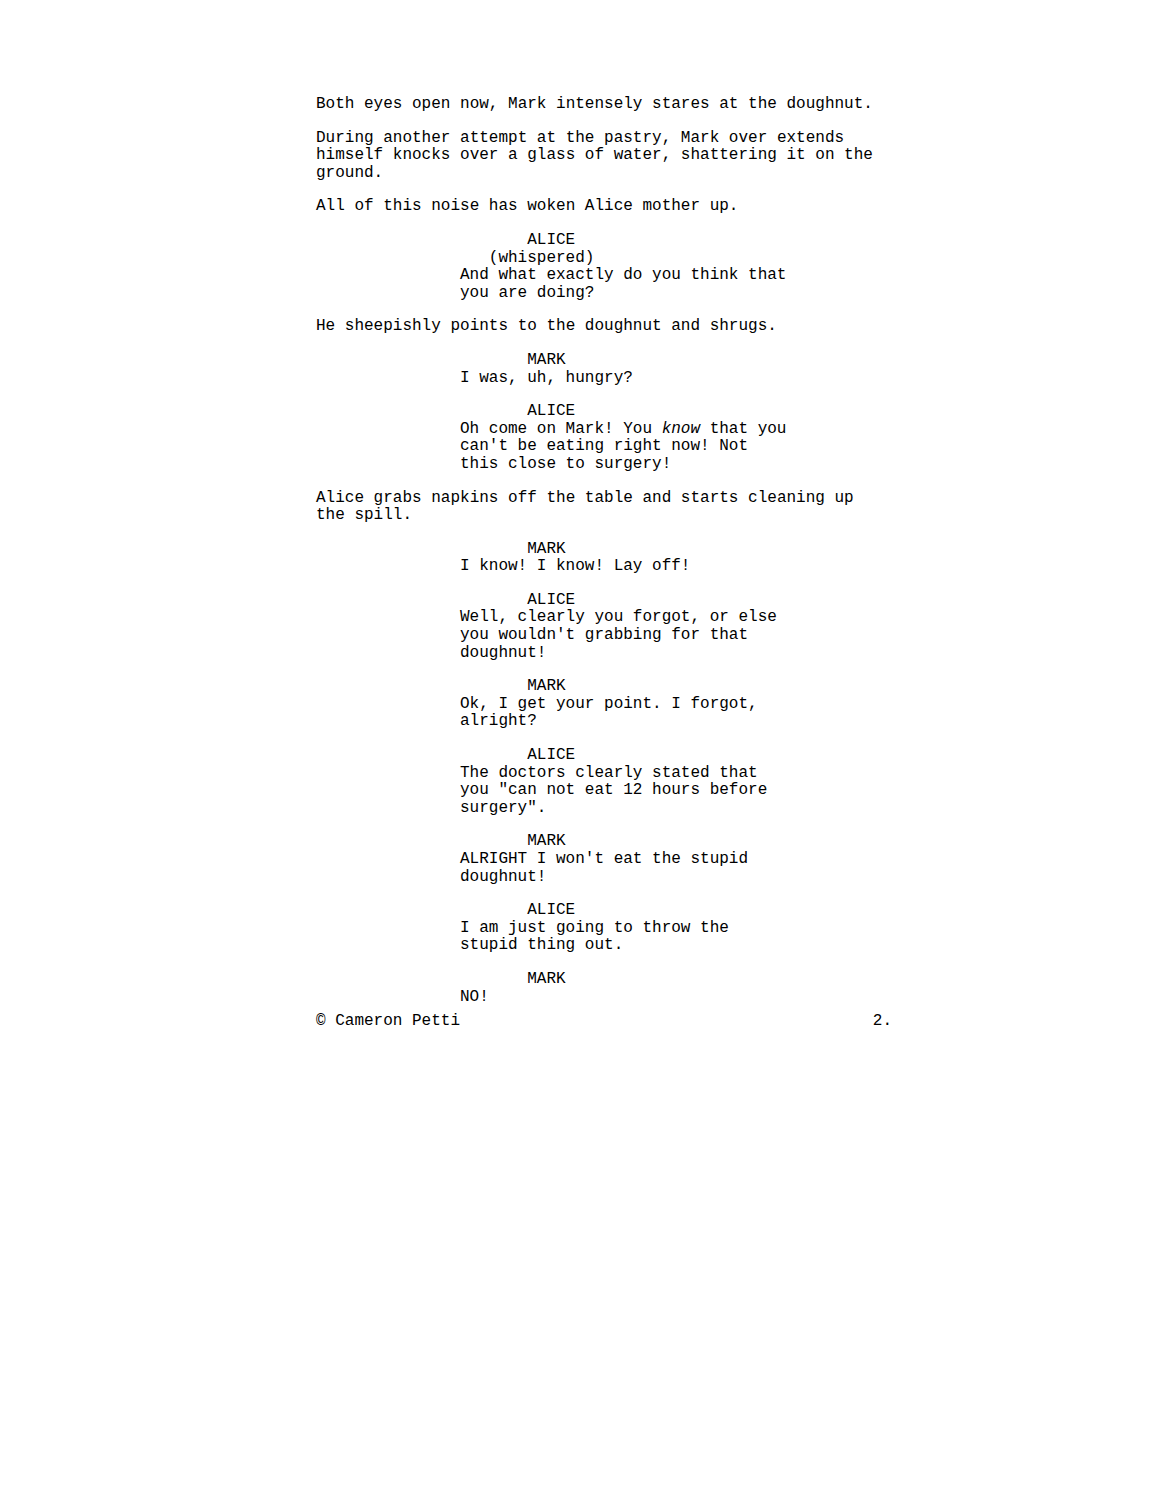Both eyes open now, Mark intensely stares at the doughnut.
During another attempt at the pastry, Mark over extends himself knocks over a glass of water, shattering it on the ground.
All of this noise has woken Alice mother up.
ALICE
(whispered)
And what exactly do you think that you are doing?
He sheepishly points to the doughnut and shrugs.
MARK
I was, uh, hungry?
ALICE
Oh come on Mark! You know that you can't be eating right now! Not this close to surgery!
Alice grabs napkins off the table and starts cleaning up the spill.
MARK
I know! I know! Lay off!
ALICE
Well, clearly you forgot, or else you wouldn't grabbing for that doughnut!
MARK
Ok, I get your point. I forgot, alright?
ALICE
The doctors clearly stated that you "can not eat 12 hours before surgery".
MARK
ALRIGHT I won't eat the stupid doughnut!
ALICE
I am just going to throw the stupid thing out.
MARK
NO!
© Cameron Petti 2.